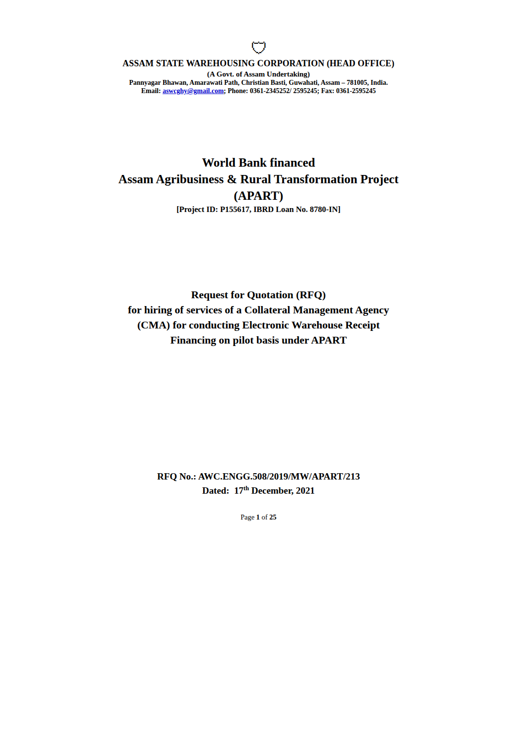🛡
ASSAM STATE WAREHOUSING CORPORATION (HEAD OFFICE)
(A Govt. of Assam Undertaking)
Pannyagar Bhawan, Amarawati Path, Christian Basti, Guwahati, Assam – 781005, India.
Email: aswcghy@gmail.com; Phone: 0361-2345252/ 2595245; Fax: 0361-2595245
World Bank financed
Assam Agribusiness & Rural Transformation Project
(APART)
[Project ID: P155617, IBRD Loan No. 8780-IN]
Request for Quotation (RFQ)
for hiring of services of a Collateral Management Agency
(CMA) for conducting Electronic Warehouse Receipt
Financing on pilot basis under APART
RFQ No.: AWC.ENGG.508/2019/MW/APART/213
Dated: 17th December, 2021
Page 1 of 25